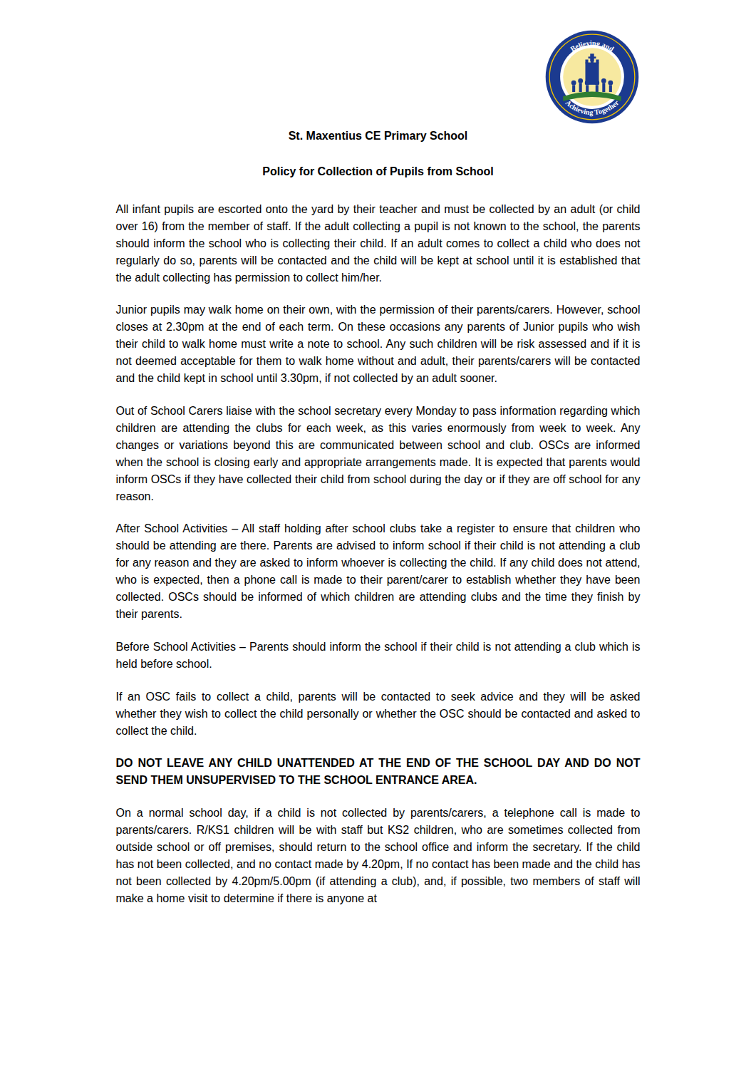Believing and Achieving Together
St. Maxentius CE Primary School
Policy for Collection of Pupils from School
All infant pupils are escorted onto the yard by their teacher and must be collected by an adult (or child over 16) from the member of staff. If the adult collecting a pupil is not known to the school, the parents should inform the school who is collecting their child. If an adult comes to collect a child who does not regularly do so, parents will be contacted and the child will be kept at school until it is established that the adult collecting has permission to collect him/her.
Junior pupils may walk home on their own, with the permission of their parents/carers. However, school closes at 2.30pm at the end of each term. On these occasions any parents of Junior pupils who wish their child to walk home must write a note to school. Any such children will be risk assessed and if it is not deemed acceptable for them to walk home without and adult, their parents/carers will be contacted and the child kept in school until 3.30pm, if not collected by an adult sooner.
Out of School Carers liaise with the school secretary every Monday to pass information regarding which children are attending the clubs for each week, as this varies enormously from week to week. Any changes or variations beyond this are communicated between school and club. OSCs are informed when the school is closing early and appropriate arrangements made. It is expected that parents would inform OSCs if they have collected their child from school during the day or if they are off school for any reason.
After School Activities – All staff holding after school clubs take a register to ensure that children who should be attending are there. Parents are advised to inform school if their child is not attending a club for any reason and they are asked to inform whoever is collecting the child. If any child does not attend, who is expected, then a phone call is made to their parent/carer to establish whether they have been collected. OSCs should be informed of which children are attending clubs and the time they finish by their parents.
Before School Activities – Parents should inform the school if their child is not attending a club which is held before school.
If an OSC fails to collect a child, parents will be contacted to seek advice and they will be asked whether they wish to collect the child personally or whether the OSC should be contacted and asked to collect the child.
Do not leave any child unattended at the end of the school day and do not send them unsupervised to the school entrance area.
On a normal school day, if a child is not collected by parents/carers, a telephone call is made to parents/carers. R/KS1 children will be with staff but KS2 children, who are sometimes collected from outside school or off premises, should return to the school office and inform the secretary. If the child has not been collected, and no contact made by 4.20pm, If no contact has been made and the child has not been collected by 4.20pm/5.00pm (if attending a club), and, if possible, two members of staff will make a home visit to determine if there is anyone at